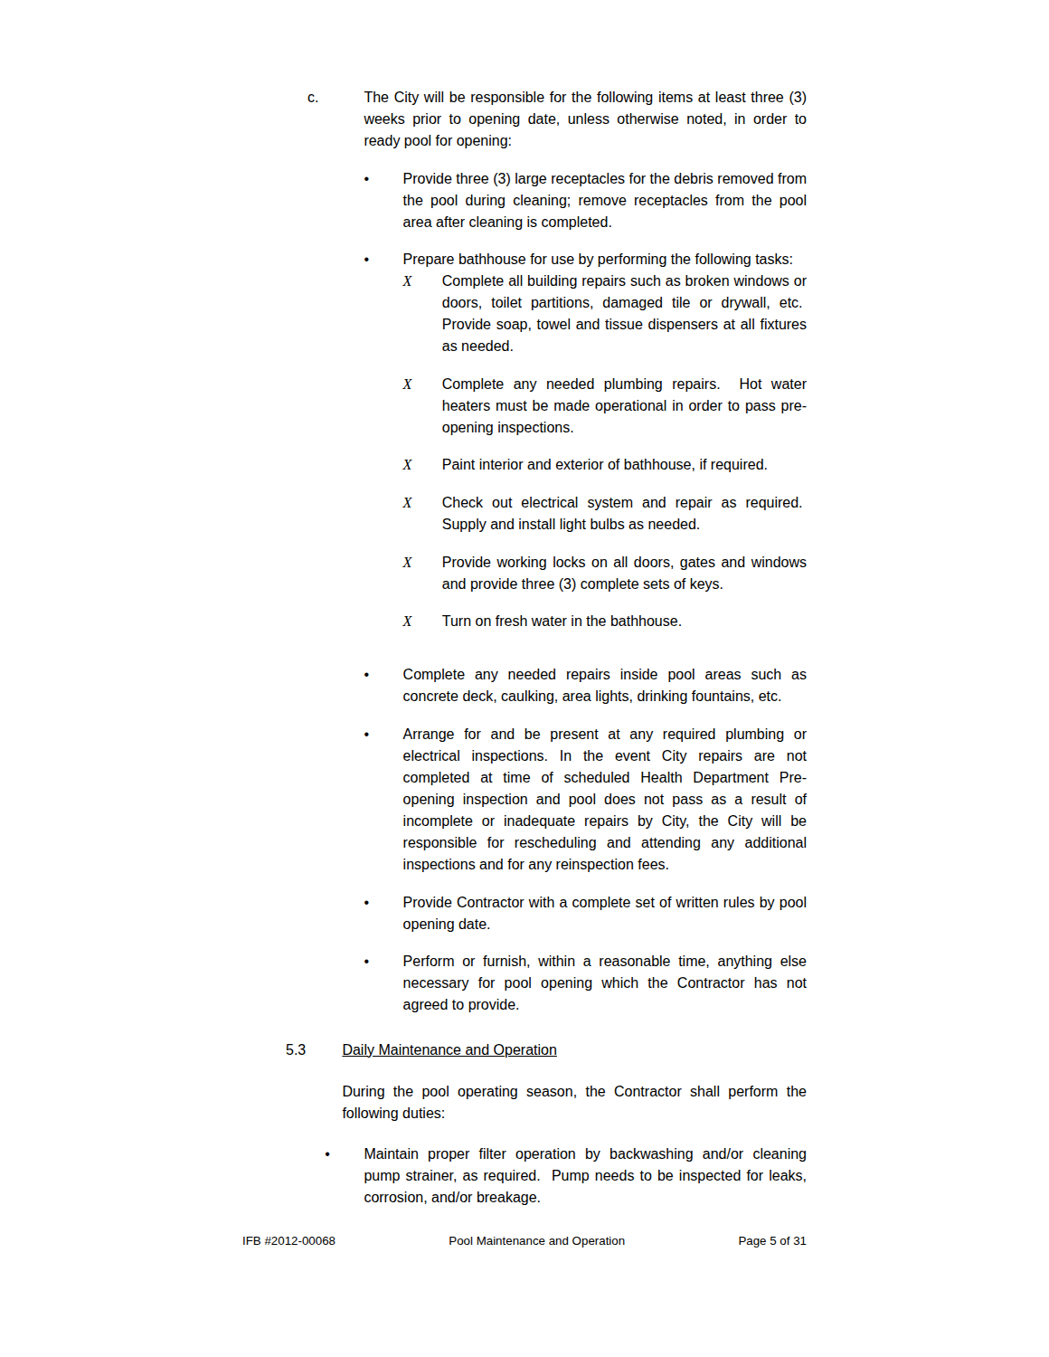c.
The City will be responsible for the following items at least three (3) weeks prior to opening date, unless otherwise noted, in order to ready pool for opening:
• Provide three (3) large receptacles for the debris removed from the pool during cleaning; remove receptacles from the pool area after cleaning is completed.
• Prepare bathhouse for use by performing the following tasks:
Χ Complete all building repairs such as broken windows or doors, toilet partitions, damaged tile or drywall, etc. Provide soap, towel and tissue dispensers at all fixtures as needed.
Χ Complete any needed plumbing repairs. Hot water heaters must be made operational in order to pass pre-opening inspections.
Χ Paint interior and exterior of bathhouse, if required.
Χ Check out electrical system and repair as required. Supply and install light bulbs as needed.
Χ Provide working locks on all doors, gates and windows and provide three (3) complete sets of keys.
Χ Turn on fresh water in the bathhouse.
• Complete any needed repairs inside pool areas such as concrete deck, caulking, area lights, drinking fountains, etc.
• Arrange for and be present at any required plumbing or electrical inspections. In the event City repairs are not completed at time of scheduled Health Department Pre-opening inspection and pool does not pass as a result of incomplete or inadequate repairs by City, the City will be responsible for rescheduling and attending any additional inspections and for any reinspection fees.
• Provide Contractor with a complete set of written rules by pool opening date.
• Perform or furnish, within a reasonable time, anything else necessary for pool opening which the Contractor has not agreed to provide.
5.3
Daily Maintenance and Operation
During the pool operating season, the Contractor shall perform the following duties:
• Maintain proper filter operation by backwashing and/or cleaning pump strainer, as required. Pump needs to be inspected for leaks, corrosion, and/or breakage.
IFB #2012-00068
Pool Maintenance and Operation
Page 5 of 31